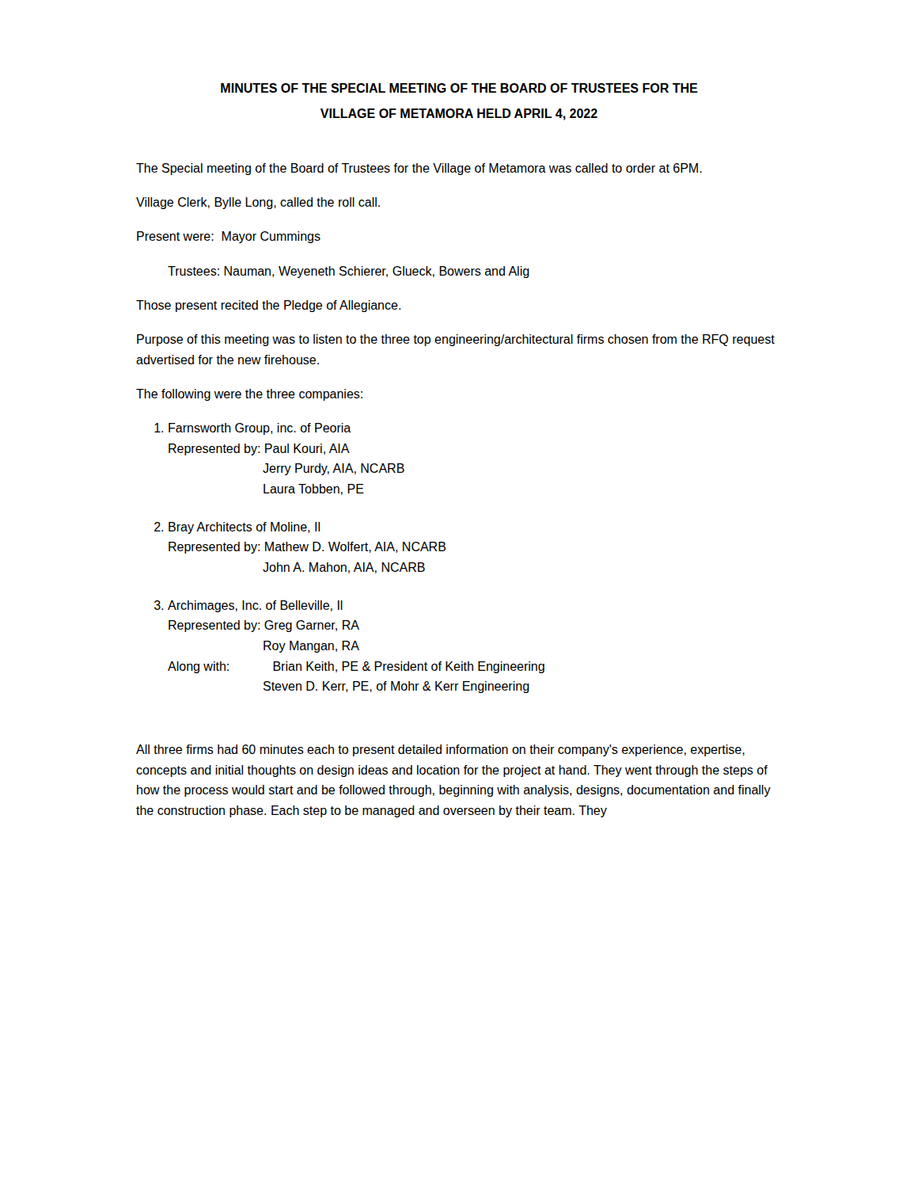MINUTES OF THE SPECIAL MEETING OF THE BOARD OF TRUSTEES FOR THE
VILLAGE OF METAMORA HELD APRIL 4, 2022
The Special meeting of the Board of Trustees for the Village of Metamora was called to order at 6PM.
Village Clerk, Bylle Long, called the roll call.
Present were: Mayor Cummings
Trustees: Nauman, Weyeneth Schierer, Glueck, Bowers and Alig
Those present recited the Pledge of Allegiance.
Purpose of this meeting was to listen to the three top engineering/architectural firms chosen from the RFQ request advertised for the new firehouse.
The following were the three companies:
Farnsworth Group, inc. of Peoria
Represented by: Paul Kouri, AIA Jerry Purdy, AIA, NCARB Laura Tobben, PE
Bray Architects of Moline, Il
Represented by: Mathew D. Wolfert, AIA, NCARB John A. Mahon, AIA, NCARB
Archimages, Inc. of Belleville, Il
Represented by: Greg Garner, RA Roy Mangan, RA Along with: Brian Keith, PE & President of Keith Engineering Steven D. Kerr, PE, of Mohr & Kerr Engineering
All three firms had 60 minutes each to present detailed information on their company's experience, expertise, concepts and initial thoughts on design ideas and location for the project at hand. They went through the steps of how the process would start and be followed through, beginning with analysis, designs, documentation and finally the construction phase. Each step to be managed and overseen by their team. They